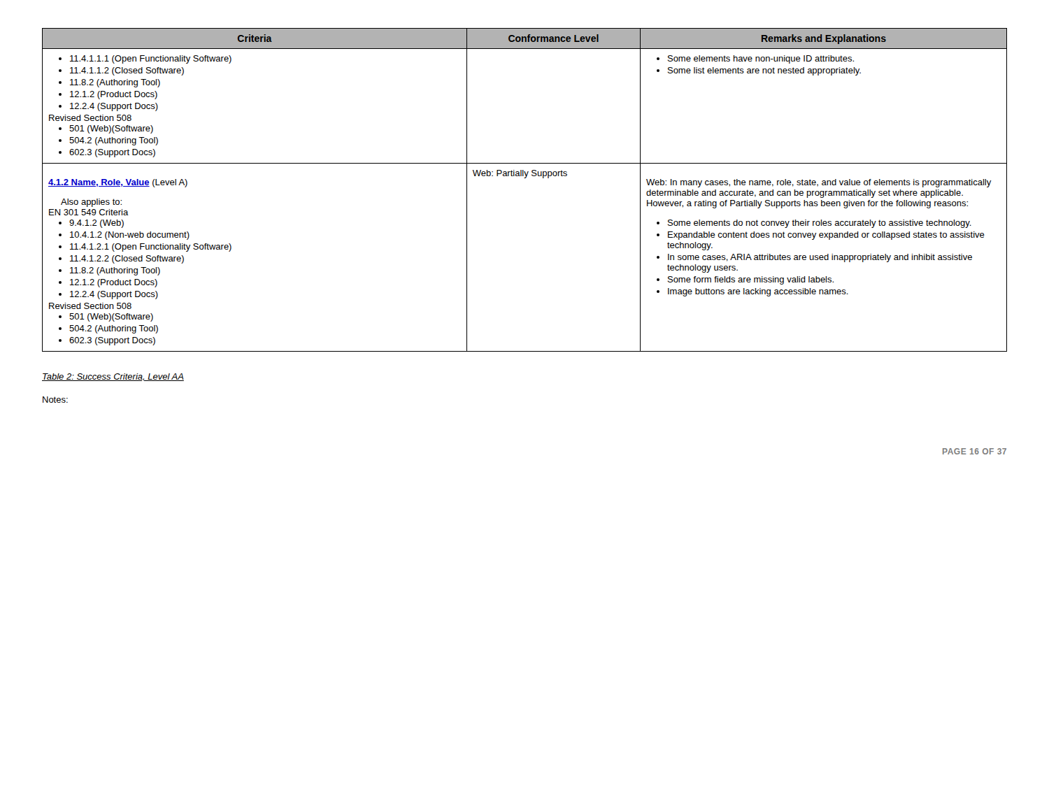| Criteria | Conformance Level | Remarks and Explanations |
| --- | --- | --- |
| 11.4.1.1.1 (Open Functionality Software) 11.4.1.1.2 (Closed Software) 11.8.2 (Authoring Tool) 12.1.2 (Product Docs) 12.2.4 (Support Docs) Revised Section 508 501 (Web)(Software) 504.2 (Authoring Tool) 602.3 (Support Docs) | | Some elements have non-unique ID attributes. Some list elements are not nested appropriately. |
| 4.1.2 Name, Role, Value (Level A) Also applies to: EN 301 549 Criteria 9.4.1.2 (Web) 10.4.1.2 (Non-web document) 11.4.1.2.1 (Open Functionality Software) 11.4.1.2.2 (Closed Software) 11.8.2 (Authoring Tool) 12.1.2 (Product Docs) 12.2.4 (Support Docs) Revised Section 508 501 (Web)(Software) 504.2 (Authoring Tool) 602.3 (Support Docs) | Web: Partially Supports | Web: In many cases, the name, role, state, and value of elements is programmatically determinable and accurate, and can be programmatically set where applicable. However, a rating of Partially Supports has been given for the following reasons: Some elements do not convey their roles accurately to assistive technology. Expandable content does not convey expanded or collapsed states to assistive technology. In some cases, ARIA attributes are used inappropriately and inhibit assistive technology users. Some form fields are missing valid labels. Image buttons are lacking accessible names. |
Table 2: Success Criteria, Level AA
Notes:
PAGE 16 OF 37